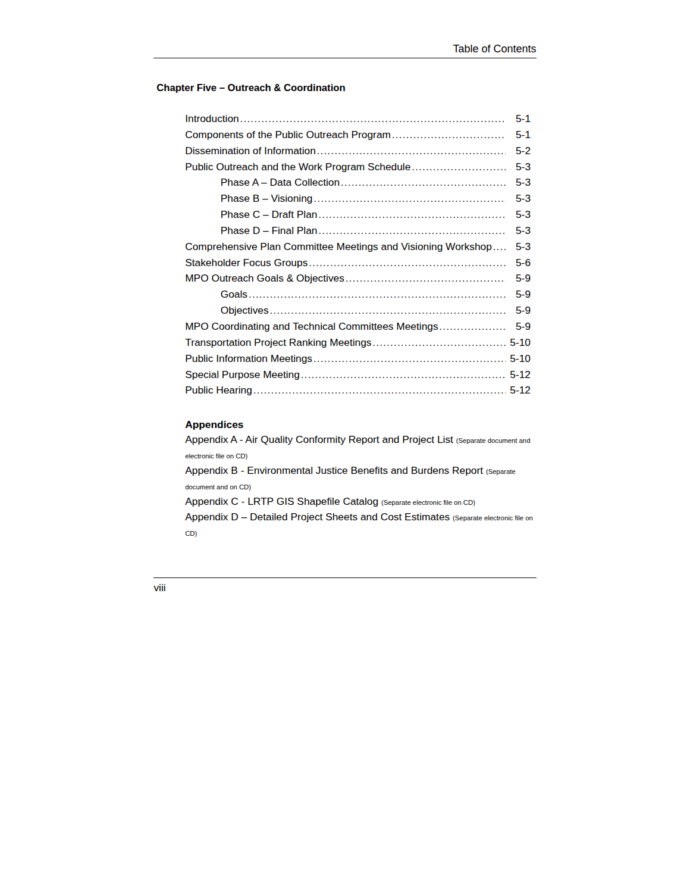Table of Contents
Chapter Five – Outreach & Coordination
Introduction ........................................................................................................... 5-1
Components of the Public Outreach Program ............................................................ 5-1
Dissemination of Information ....................................................................................... 5-2
Public Outreach and the Work Program Schedule ...................................................... 5-3
Phase A – Data Collection .............................................................................. 5-3
Phase B – Visioning ......................................................................................... 5-3
Phase C – Draft Plan ....................................................................................... 5-3
Phase D – Final Plan ....................................................................................... 5-3
Comprehensive Plan Committee Meetings and Visioning Workshop ........................... 5-3
Stakeholder Focus Groups .......................................................................................... 5-6
MPO Outreach Goals & Objectives ............................................................................ 5-9
Goals ............................................................................................................ 5-9
Objectives .................................................................................................. 5-9
MPO Coordinating and Technical Committees Meetings ............................................. 5-9
Transportation Project Ranking Meetings ................................................................. 5-10
Public Information Meetings ....................................................................................... 5-10
Special Purpose Meeting ........................................................................................... 5-12
Public Hearing ......................................................................................................... 5-12
Appendices
Appendix A - Air Quality Conformity Report and Project List (Separate document and electronic file on CD)
Appendix B - Environmental Justice Benefits and Burdens Report (Separate document and on CD)
Appendix C - LRTP GIS Shapefile Catalog (Separate electronic file on CD)
Appendix D – Detailed Project Sheets and Cost Estimates (Separate electronic file on CD)
viii